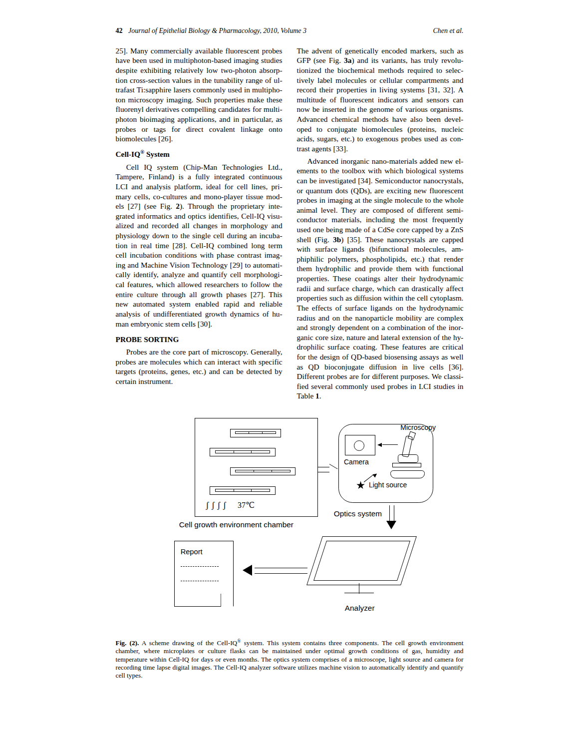42 Journal of Epithelial Biology & Pharmacology, 2010, Volume 3
Chen et al.
25]. Many commercially available fluorescent probes have been used in multiphoton-based imaging studies despite exhibiting relatively low two-photon absorption cross-section values in the tunability range of ultrafast Ti:sapphire lasers commonly used in multiphoton microscopy imaging. Such properties make these fluorenyl derivatives compelling candidates for multiphoton bioimaging applications, and in particular, as probes or tags for direct covalent linkage onto biomolecules [26].
Cell-IQ® System
Cell IQ system (Chip-Man Technologies Ltd., Tampere, Finland) is a fully integrated continuous LCI and analysis platform, ideal for cell lines, primary cells, co-cultures and mono-player tissue models [27] (see Fig. 2). Through the proprietary integrated informatics and optics identifies, Cell-IQ visualized and recorded all changes in morphology and physiology down to the single cell during an incubation in real time [28]. Cell-IQ combined long term cell incubation conditions with phase contrast imaging and Machine Vision Technology [29] to automatically identify, analyze and quantify cell morphological features, which allowed researchers to follow the entire culture through all growth phases [27]. This new automated system enabled rapid and reliable analysis of undifferentiated growth dynamics of human embryonic stem cells [30].
PROBE SORTING
Probes are the core part of microscopy. Generally, probes are molecules which can interact with specific targets (proteins, genes, etc.) and can be detected by certain instrument.
The advent of genetically encoded markers, such as GFP (see Fig. 3a) and its variants, has truly revolutionized the biochemical methods required to selectively label molecules or cellular compartments and record their properties in living systems [31, 32]. A multitude of fluorescent indicators and sensors can now be inserted in the genome of various organisms. Advanced chemical methods have also been developed to conjugate biomolecules (proteins, nucleic acids, sugars, etc.) to exogenous probes used as contrast agents [33].
Advanced inorganic nano-materials added new elements to the toolbox with which biological systems can be investigated [34]. Semiconductor nanocrystals, or quantum dots (QDs), are exciting new fluorescent probes in imaging at the single molecule to the whole animal level. They are composed of different semiconductor materials, including the most frequently used one being made of a CdSe core capped by a ZnS shell (Fig. 3b) [35]. These nanocrystals are capped with surface ligands (bifunctional molecules, amphiphilic polymers, phospholipids, etc.) that render them hydrophilic and provide them with functional properties. These coatings alter their hydrodynamic radii and surface charge, which can drastically affect properties such as diffusion within the cell cytoplasm. The effects of surface ligands on the hydrodynamic radius and on the nanoparticle mobility are complex and strongly dependent on a combination of the inorganic core size, nature and lateral extension of the hydrophilic surface coating. These features are critical for the design of QD-based biosensing assays as well as QD bioconjugate diffusion in live cells [36]. Different probes are for different purposes. We classified several commonly used probes in LCI studies in Table 1.
ʃʃʃʃ37℃
Cell growth environment chamber
Camera
Microscopy
Light source
Optics system
Analyzer
Report
Fig. (2). A scheme drawing of the Cell-IQ® system. This system contains three components. The cell growth environment chamber, where microplates or culture flasks can be maintained under optimal growth conditions of gas, humidity and temperature within Cell-IQ for days or even months. The optics system comprises of a microscope, light source and camera for recording time lapse digital images. The Cell-IQ analyzer software utilizes machine vision to automatically identify and quantify cell types.